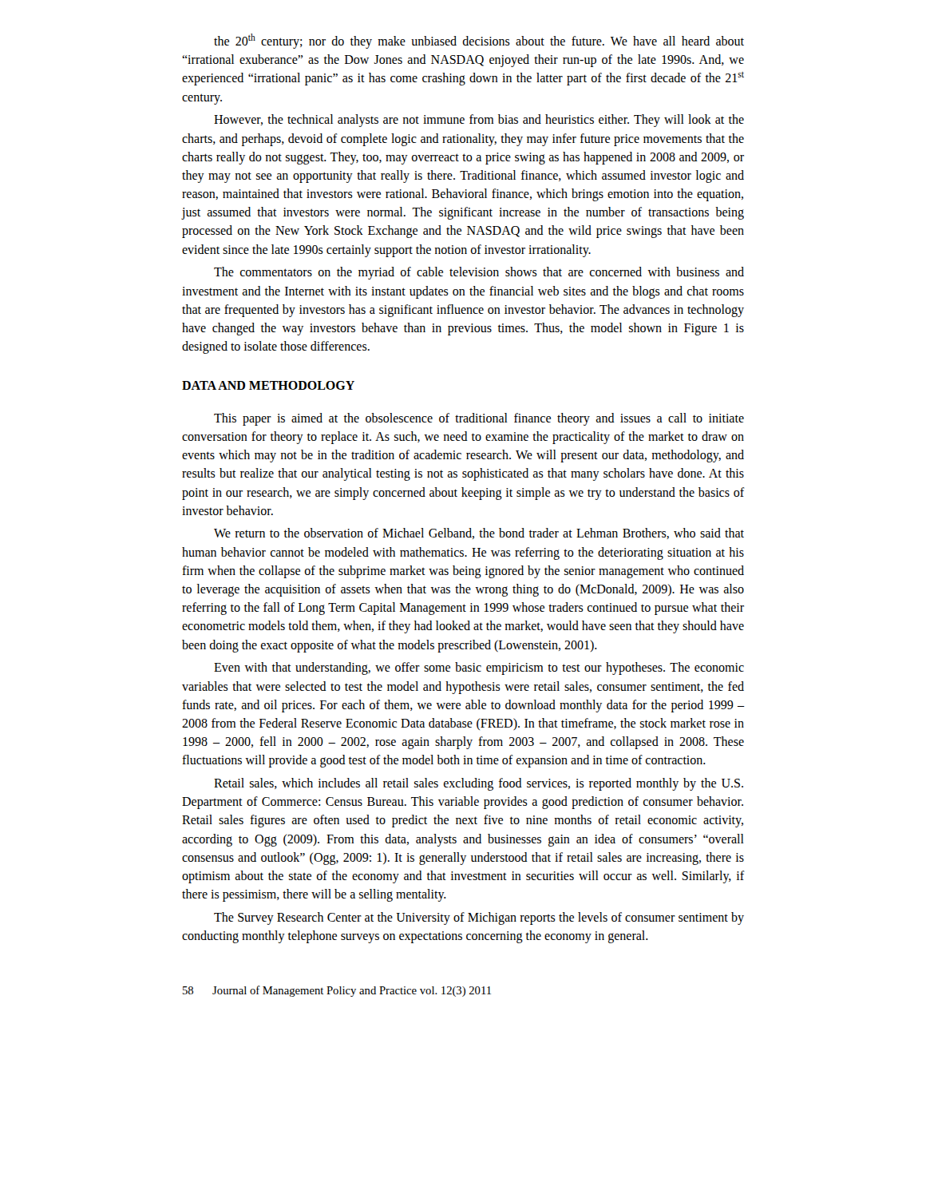the 20th century; nor do they make unbiased decisions about the future. We have all heard about “irrational exuberance” as the Dow Jones and NASDAQ enjoyed their run-up of the late 1990s. And, we experienced “irrational panic” as it has come crashing down in the latter part of the first decade of the 21st century.
However, the technical analysts are not immune from bias and heuristics either. They will look at the charts, and perhaps, devoid of complete logic and rationality, they may infer future price movements that the charts really do not suggest. They, too, may overreact to a price swing as has happened in 2008 and 2009, or they may not see an opportunity that really is there. Traditional finance, which assumed investor logic and reason, maintained that investors were rational. Behavioral finance, which brings emotion into the equation, just assumed that investors were normal. The significant increase in the number of transactions being processed on the New York Stock Exchange and the NASDAQ and the wild price swings that have been evident since the late 1990s certainly support the notion of investor irrationality.
The commentators on the myriad of cable television shows that are concerned with business and investment and the Internet with its instant updates on the financial web sites and the blogs and chat rooms that are frequented by investors has a significant influence on investor behavior. The advances in technology have changed the way investors behave than in previous times. Thus, the model shown in Figure 1 is designed to isolate those differences.
Data and Methodology
This paper is aimed at the obsolescence of traditional finance theory and issues a call to initiate conversation for theory to replace it. As such, we need to examine the practicality of the market to draw on events which may not be in the tradition of academic research. We will present our data, methodology, and results but realize that our analytical testing is not as sophisticated as that many scholars have done. At this point in our research, we are simply concerned about keeping it simple as we try to understand the basics of investor behavior.
We return to the observation of Michael Gelband, the bond trader at Lehman Brothers, who said that human behavior cannot be modeled with mathematics. He was referring to the deteriorating situation at his firm when the collapse of the subprime market was being ignored by the senior management who continued to leverage the acquisition of assets when that was the wrong thing to do (McDonald, 2009). He was also referring to the fall of Long Term Capital Management in 1999 whose traders continued to pursue what their econometric models told them, when, if they had looked at the market, would have seen that they should have been doing the exact opposite of what the models prescribed (Lowenstein, 2001).
Even with that understanding, we offer some basic empiricism to test our hypotheses. The economic variables that were selected to test the model and hypothesis were retail sales, consumer sentiment, the fed funds rate, and oil prices. For each of them, we were able to download monthly data for the period 1999 – 2008 from the Federal Reserve Economic Data database (FRED). In that timeframe, the stock market rose in 1998 – 2000, fell in 2000 – 2002, rose again sharply from 2003 – 2007, and collapsed in 2008. These fluctuations will provide a good test of the model both in time of expansion and in time of contraction.
Retail sales, which includes all retail sales excluding food services, is reported monthly by the U.S. Department of Commerce: Census Bureau. This variable provides a good prediction of consumer behavior. Retail sales figures are often used to predict the next five to nine months of retail economic activity, according to Ogg (2009). From this data, analysts and businesses gain an idea of consumers’ “overall consensus and outlook” (Ogg, 2009: 1). It is generally understood that if retail sales are increasing, there is optimism about the state of the economy and that investment in securities will occur as well. Similarly, if there is pessimism, there will be a selling mentality.
The Survey Research Center at the University of Michigan reports the levels of consumer sentiment by conducting monthly telephone surveys on expectations concerning the economy in general.
58 Journal of Management Policy and Practice vol. 12(3) 2011